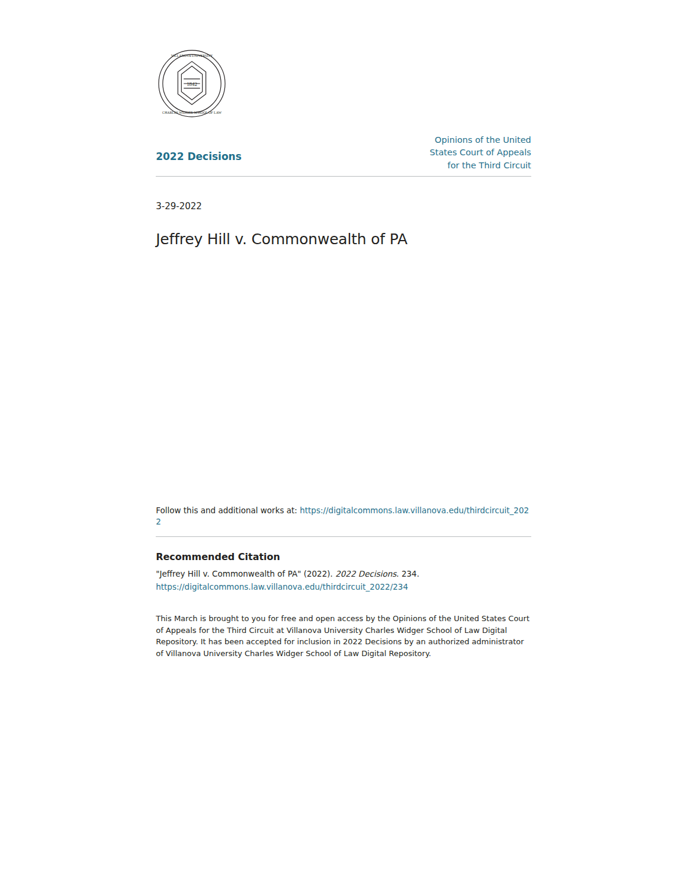2022 Decisions
Opinions of the United
States Court of Appeals
for the Third Circuit
3-29-2022
Jeffrey Hill v. Commonwealth of PA
Follow this and additional works at: https://digitalcommons.law.villanova.edu/thirdcircuit_2022
Recommended Citation
"Jeffrey Hill v. Commonwealth of PA" (2022). 2022 Decisions. 234.
https://digitalcommons.law.villanova.edu/thirdcircuit_2022/234
This March is brought to you for free and open access by the Opinions of the United States Court of Appeals for the Third Circuit at Villanova University Charles Widger School of Law Digital Repository. It has been accepted for inclusion in 2022 Decisions by an authorized administrator of Villanova University Charles Widger School of Law Digital Repository.